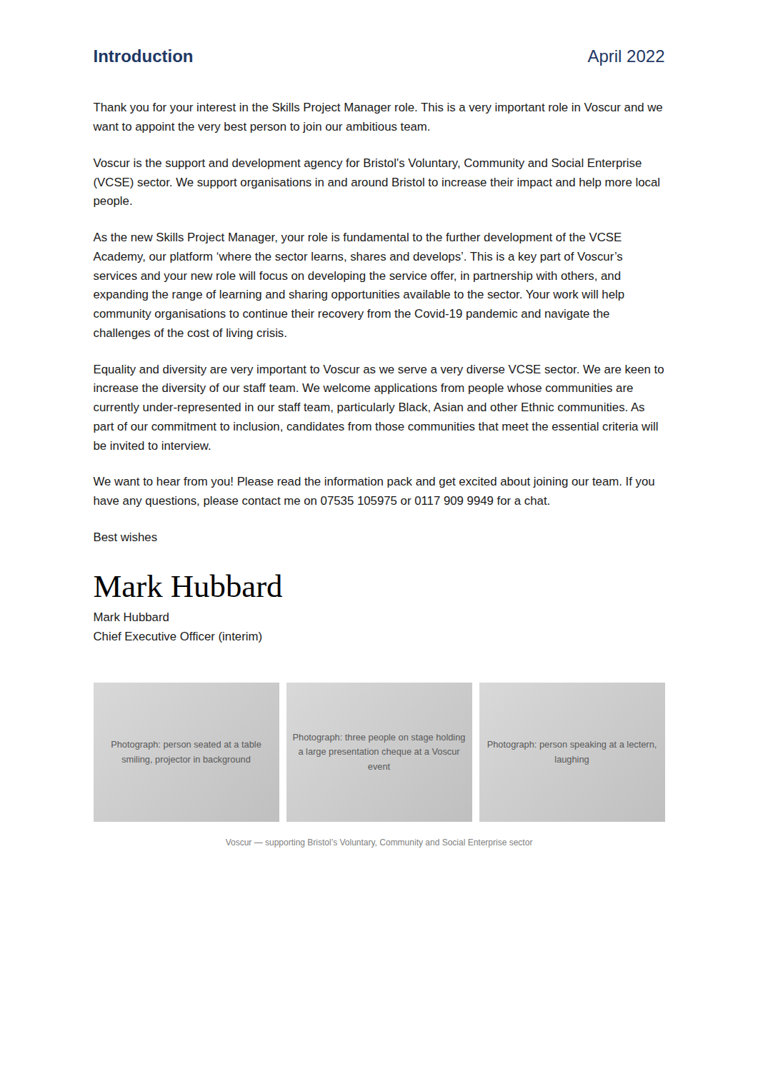Introduction
April 2022
Thank you for your interest in the Skills Project Manager role. This is a very important role in Voscur and we want to appoint the very best person to join our ambitious team.
Voscur is the support and development agency for Bristol's Voluntary, Community and Social Enterprise (VCSE) sector. We support organisations in and around Bristol to increase their impact and help more local people.
As the new Skills Project Manager, your role is fundamental to the further development of the VCSE Academy, our platform ‘where the sector learns, shares and develops’. This is a key part of Voscur’s services and your new role will focus on developing the service offer, in partnership with others, and expanding the range of learning and sharing opportunities available to the sector. Your work will help community organisations to continue their recovery from the Covid-19 pandemic and navigate the challenges of the cost of living crisis.
Equality and diversity are very important to Voscur as we serve a very diverse VCSE sector. We are keen to increase the diversity of our staff team. We welcome applications from people whose communities are currently under-represented in our staff team, particularly Black, Asian and other Ethnic communities. As part of our commitment to inclusion, candidates from those communities that meet the essential criteria will be invited to interview.
We want to hear from you! Please read the information pack and get excited about joining our team. If you have any questions, please contact me on 07535 105975 or 0117 909 9949 for a chat.
Best wishes
Mark Hubbard
Mark Hubbard
Chief Executive Officer (interim)
Photograph: person seated at a table smiling, projector in background
Photograph: three people on stage holding a large presentation cheque at a Voscur event
Photograph: person speaking at a lectern, laughing
Voscur — supporting Bristol’s Voluntary, Community and Social Enterprise sector